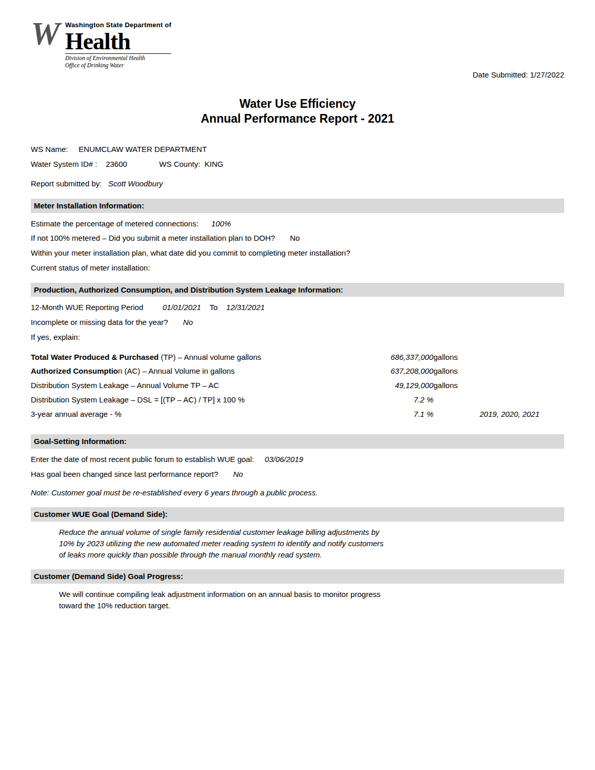W
Washington State Department of
Health
Division of Environmental Health
Office of Drinking Water
Date Submitted: 1/27/2022
Water Use Efficiency
Annual Performance Report - 2021
WS Name: ENUMCLAW WATER DEPARTMENT
Water System ID# : 23600 WS County: KING
Report submitted by: Scott Woodbury
Meter Installation Information:
Estimate the percentage of metered connections: 100%
If not 100% metered – Did you submit a meter installation plan to DOH? No
Within your meter installation plan, what date did you commit to completing meter installation?
Current status of meter installation:
Production, Authorized Consumption, and Distribution System Leakage Information:
12-Month WUE Reporting Period 01/01/2021 To 12/31/2021
Incomplete or missing data for the year? No
If yes, explain:
| Total Water Produced & Purchased (TP) – Annual volume gallons | 686,337,000 | gallons | |
| Authorized Consumptio n (AC) – Annual Volume in gallons | 637,208,000 | gallons | |
| Distribution System Leakage – Annual Volume TP – AC | 49,129,000 | gallons | |
| Distribution System Leakage – DSL = [(TP – AC) / TP] x 100 % | 7.2 % | | |
| 3-year annual average - % | 7.1 % | | 2019, 2020, 2021 |
Goal-Setting Information:
Enter the date of most recent public forum to establish WUE goal: 03/06/2019
Has goal been changed since last performance report? No
Note: Customer goal must be re-established every 6 years through a public process.
Customer WUE Goal (Demand Side):
Reduce the annual volume of single family residential customer leakage billing adjustments by
10% by 2023 utilizing the new automated meter reading system to identify and notify customers
of leaks more quickly than possible through the manual monthly read system.
Customer (Demand Side) Goal Progress:
We will continue compiling leak adjustment information on an annual basis to monitor progress
toward the 10% reduction target.